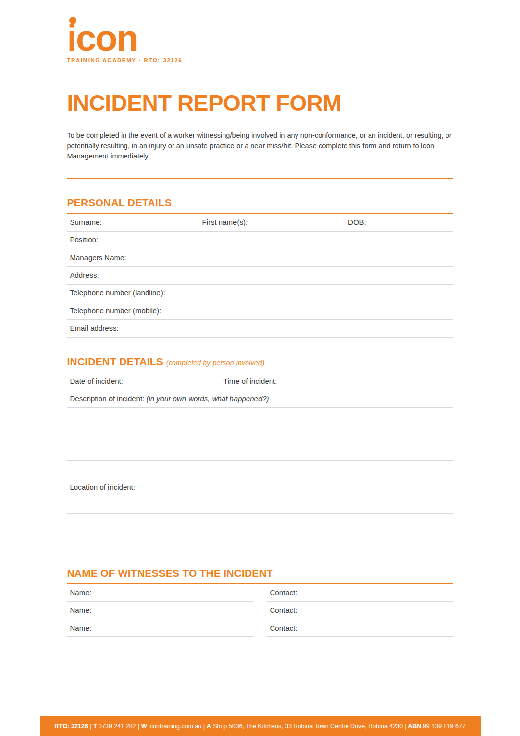icon
TRAINING ACADEMY · RTO: 32126
INCIDENT REPORT FORM
To be completed in the event of a worker witnessing/being involved in any non-conformance, or an incident, or resulting, or potentially resulting, in an injury or an unsafe practice or a near miss/hit. Please complete this form and return to Icon Management immediately.
PERSONAL DETAILS
Surname:
First name(s):
DOB:
Position:
Managers Name:
Address:
Telephone number (landline):
Telephone number (mobile):
Email address:
INCIDENT DETAILS (completed by person involved)
Date of incident:
Time of incident:
Description of incident: (in your own words, what happened?)
Location of incident:
NAME OF WITNESSES TO THE INCIDENT
Name:
Contact:
Name:
Contact:
Name:
Contact:
RTO: 32126 | T 0739 241 282 | W icontraining.com.au | A Shop 5036, The Kitchens, 33 Robina Town Centre Drive, Robina 4230 | ABN 99 139 819 677